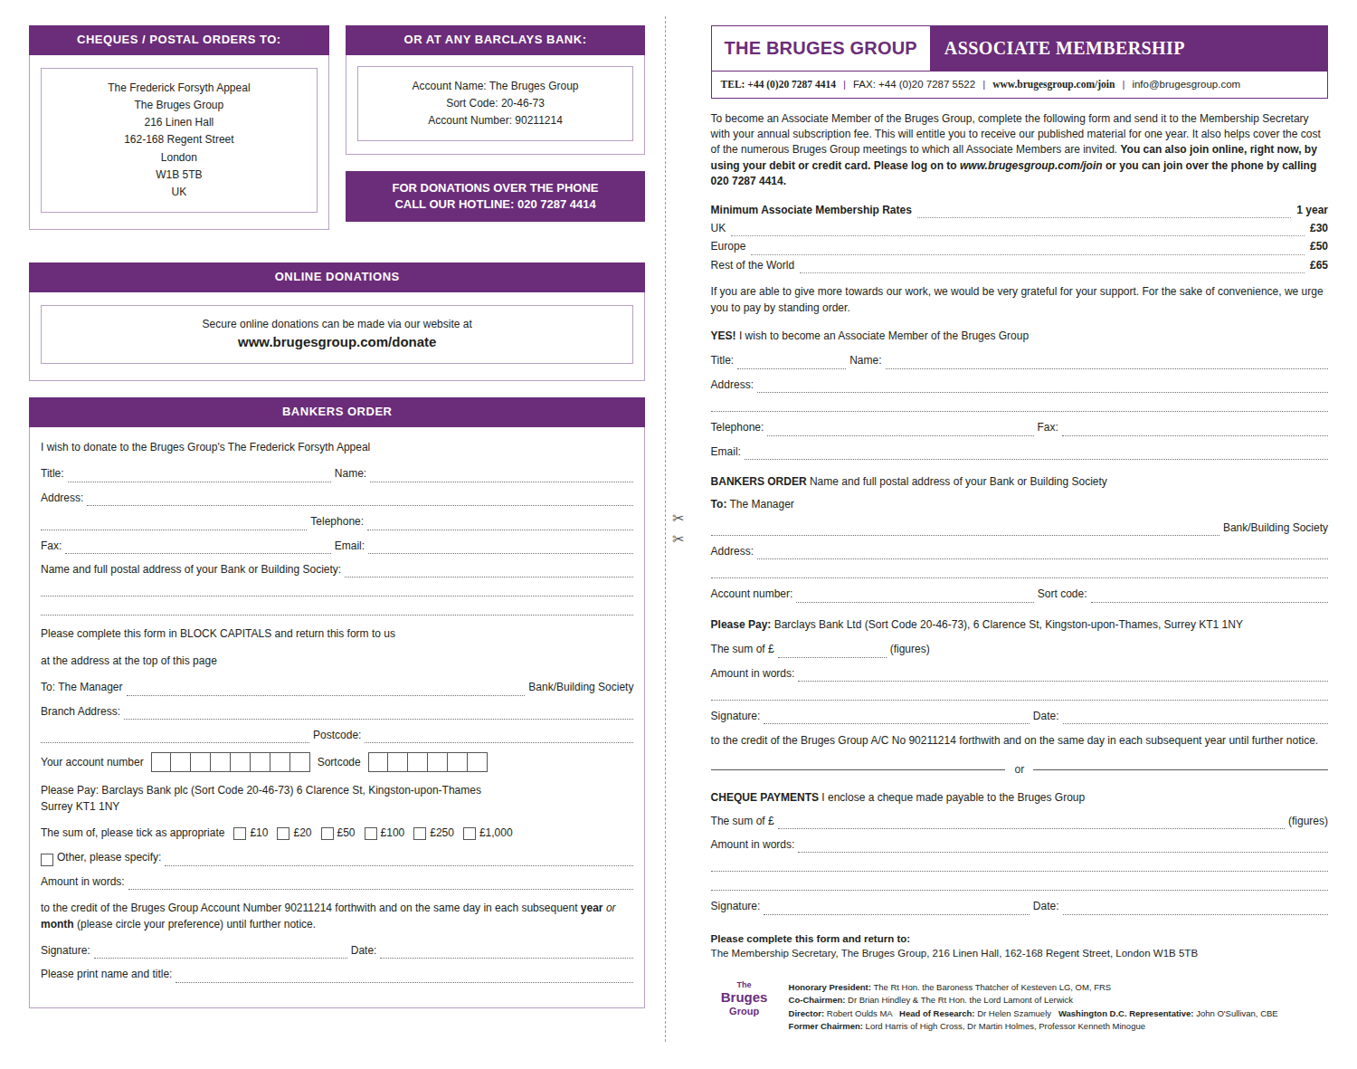Cheques / Postal Orders to:
The Frederick Forsyth Appeal
The Bruges Group
216 Linen Hall
162-168 Regent Street
London
W1B 5TB
UK
or at any Barclays Bank:
Account Name: The Bruges Group
Sort Code: 20-46-73
Account Number: 90211214
For donations over the phone
call our hotline: 020 7287 4414
Online Donations
Secure online donations can be made via our website at
www.brugesgroup.com/donate
Bankers Order
I wish to donate to the Bruges Group's The Frederick Forsyth Appeal
Title: Name:
Address:
Telephone:
Fax: Email:
Name and full postal address of your Bank or Building Society:
Please complete this form in BLOCK CAPITALS and return this form to us
at the address at the top of this page
To: The Manager Bank/Building Society
Branch Address:
Postcode:
Your account number Sortcode
Please Pay: Barclays Bank plc (Sort Code 20-46-73) 6 Clarence St, Kingston-upon-Thames
Surrey KT1 1NY
The sum of, please tick as appropriate £10 £20 £50 £100 £250 £1,000
Other, please specify:
Amount in words:
to the credit of the Bruges Group Account Number 90211214 forthwith and on the same day in each subsequent year or month (please circle your preference) until further notice.
Signature: Date:
Please print name and title:
✂ ✂
THE BRUGES GROUP
ASSOCIATE MEMBERSHIP
TEL: +44 (0)20 7287 4414 | FAX: +44 (0)20 7287 5522 | www.brugesgroup.com/join | info@brugesgroup.com
To become an Associate Member of the Bruges Group, complete the following form and send it to the Membership Secretary with your annual subscription fee. This will entitle you to receive our published material for one year. It also helps cover the cost of the numerous Bruges Group meetings to which all Associate Members are invited. You can also join online, right now, by using your debit or credit card. Please log on to www.brugesgroup.com/join or you can join over the phone by calling 020 7287 4414.
Minimum Associate Membership Rates 1 year
UK £30
Europe £50
Rest of the World £65
If you are able to give more towards our work, we would be very grateful for your support. For the sake of convenience, we urge you to pay by standing order.
YES! I wish to become an Associate Member of the Bruges Group
Title: Name:
Address:
Telephone: Fax:
Email:
BANKERS ORDER Name and full postal address of your Bank or Building Society
To: The Manager
Bank/Building Society
Address:
Account number: Sort code:
Please Pay: Barclays Bank Ltd (Sort Code 20-46-73), 6 Clarence St, Kingston-upon-Thames, Surrey KT1 1NY
The sum of £ (figures)
Amount in words:
Signature: Date:
to the credit of the Bruges Group A/C No 90211214 forthwith and on the same day in each subsequent year until further notice.
or
CHEQUE PAYMENTS I enclose a cheque made payable to the Bruges Group
The sum of £ (figures)
Amount in words:
Signature: Date:
Please complete this form and return to: The Membership Secretary, The Bruges Group, 216 Linen Hall, 162-168 Regent Street, London W1B 5TB
The
Bruges
Group
Honorary President: The Rt Hon. the Baroness Thatcher of Kesteven LG, OM, FRS
Co-Chairmen: Dr Brian Hindley & The Rt Hon. the Lord Lamont of Lerwick
Director: Robert Oulds MA Head of Research: Dr Helen Szamuely Washington D.C. Representative: John O'Sullivan, CBE
Former Chairmen: Lord Harris of High Cross, Dr Martin Holmes, Professor Kenneth Minogue